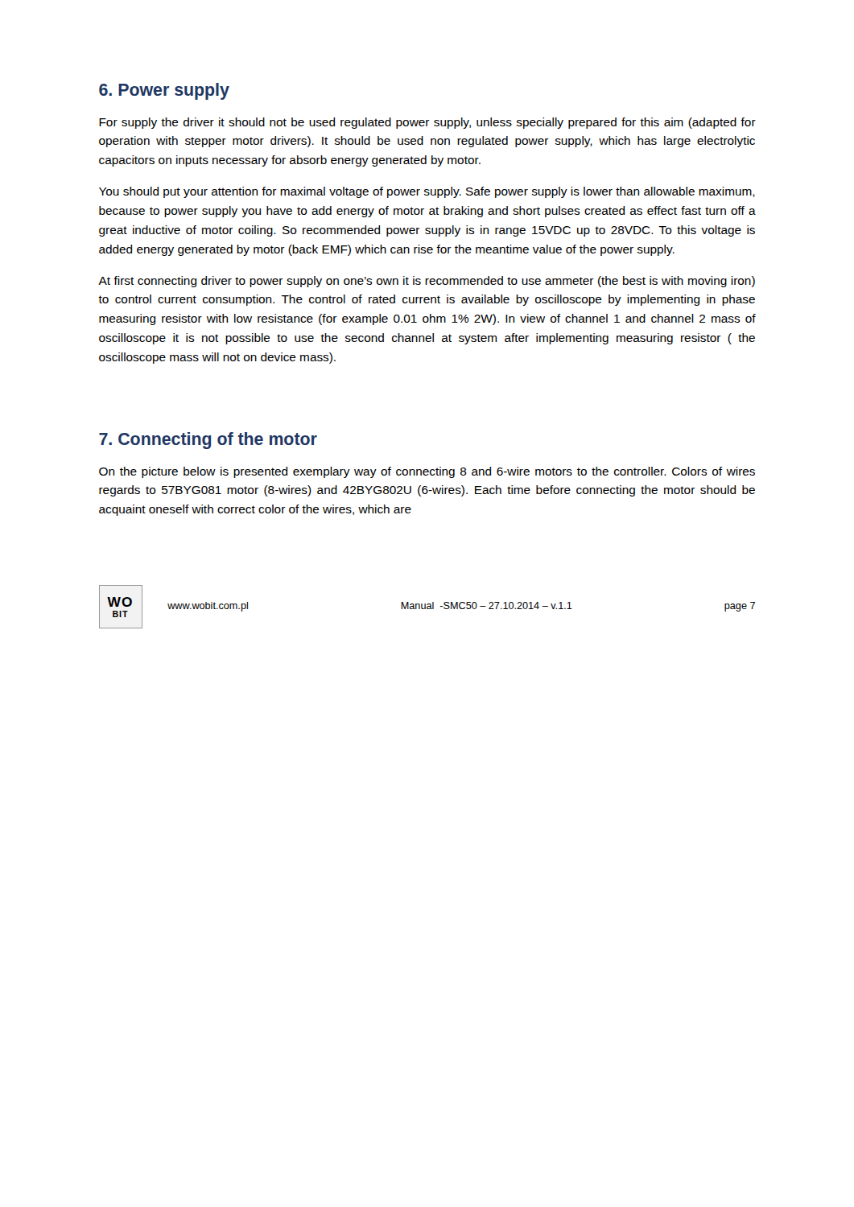6. Power supply
For supply the driver it should not be used regulated power supply, unless specially prepared for this aim (adapted for operation with stepper motor drivers). It should be used non regulated power supply, which has large electrolytic capacitors on inputs necessary for absorb energy generated by motor.
You should put your attention for maximal voltage of power supply. Safe power supply is lower than allowable maximum, because to power supply you have to add energy of motor at braking and short pulses created as effect fast turn off a great inductive of motor coiling. So recommended power supply is in range 15VDC up to 28VDC. To this voltage is added energy generated by motor (back EMF) which can rise for the meantime value of the power supply.
At first connecting driver to power supply on one’s own it is recommended to use ammeter (the best is with moving iron) to control current consumption. The control of rated current is available by oscilloscope by implementing in phase measuring resistor with low resistance (for example 0.01 ohm 1% 2W). In view of channel 1 and channel 2 mass of oscilloscope it is not possible to use the second channel at system after implementing measuring resistor ( the oscilloscope mass will not on device mass).
7. Connecting of the motor
On the picture below is presented exemplary way of connecting 8 and 6-wire motors to the controller. Colors of wires regards to 57BYG081 motor (8-wires) and 42BYG802U (6-wires). Each time before connecting the motor should be acquaint oneself with correct color of the wires, which are
WO BIT
www.wobit.com.pl Manual -SMC50 – 27.10.2014 – v.1.1 page 7